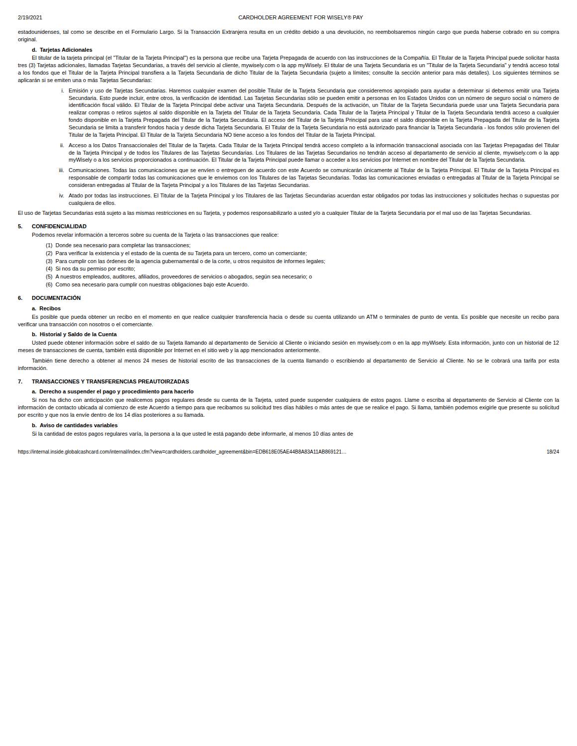2/19/2021
CARDHOLDER AGREEMENT FOR WISELY® PAY
estadounidenses, tal como se describe en el Formulario Largo. Si la Transacción Extranjera resulta en un crédito debido a una devolución, no reembolsaremos ningún cargo que pueda haberse cobrado en su compra original.
d. Tarjetas Adicionales
El titular de la tarjeta principal (el "Titular de la Tarjeta Principal") es la persona que recibe una Tarjeta Prepagada de acuerdo con las instrucciones de la Compañía. El Titular de la Tarjeta Principal puede solicitar hasta tres (3) Tarjetas adicionales, llamadas Tarjetas Secundarias, a través del servicio al cliente, mywisely.com o la app myWisely. El titular de una Tarjeta Secundaria es un "Titular de la Tarjeta Secundaria" y tendrá acceso total a los fondos que el Titular de la Tarjeta Principal transfiera a la Tarjeta Secundaria de dicho Titular de la Tarjeta Secundaria (sujeto a límites; consulte la sección anterior para más detalles). Los siguientes términos se aplicarán si se emiten una o más Tarjetas Secundarias:
Emisión y uso de Tarjetas Secundarias. Haremos cualquier examen del posible Titular de la Tarjeta Secundaria que consideremos apropiado para ayudar a determinar si debemos emitir una Tarjeta Secundaria. Esto puede incluir, entre otros, la verificación de identidad. Las Tarjetas Secundarias sólo se pueden emitir a personas en los Estados Unidos con un número de seguro social o número de identificación fiscal válido. El Titular de la Tarjeta Principal debe activar una Tarjeta Secundaria. Después de la activación, un Titular de la Tarjeta Secundaria puede usar una Tarjeta Secundaria para realizar compras o retiros sujetos al saldo disponible en la Tarjeta del Titular de la Tarjeta Secundaria. Cada Titular de la Tarjeta Principal y Titular de la Tarjeta Secundaria tendrá acceso a cualquier fondo disponible en la Tarjeta Prepagada del Titular de la Tarjeta Secundaria. El acceso del Titular de la Tarjeta Principal para usar el saldo disponible en la Tarjeta Prepagada del Titular de la Tarjeta Secundaria se limita a transferir fondos hacia y desde dicha Tarjeta Secundaria. El Titular de la Tarjeta Secundaria no está autorizado para financiar la Tarjeta Secundaria - los fondos sólo provienen del Titular de la Tarjeta Principal. El Titular de la Tarjeta Secundaria NO tiene acceso a los fondos del Titular de la Tarjeta Principal.
Acceso a los Datos Transaccionales del Titular de la Tarjeta. Cada Titular de la Tarjeta Principal tendrá acceso completo a la información transaccional asociada con las Tarjetas Prepagadas del Titular de la Tarjeta Principal y de todos los Titulares de las Tarjetas Secundarias. Los Titulares de las Tarjetas Secundarios no tendrán acceso al departamento de servicio al cliente, mywisely.com o la app myWisely o a los servicios proporcionados a continuación. El Titular de la Tarjeta Principal puede llamar o acceder a los servicios por Internet en nombre del Titular de la Tarjeta Secundaria.
Comunicaciones. Todas las comunicaciones que se envíen o entreguen de acuerdo con este Acuerdo se comunicarán únicamente al Titular de la Tarjeta Principal. El Titular de la Tarjeta Principal es responsable de compartir todas las comunicaciones que le enviemos con los Titulares de las Tarjetas Secundarias. Todas las comunicaciones enviadas o entregadas al Titular de la Tarjeta Principal se consideran entregadas al Titular de la Tarjeta Principal y a los Titulares de las Tarjetas Secundarias.
Atado por todas las instrucciones. El Titular de la Tarjeta Principal y los Titulares de las Tarjetas Secundarias acuerdan estar obligados por todas las instrucciones y solicitudes hechas o supuestas por cualquiera de ellos.
El uso de Tarjetas Secundarias está sujeto a las mismas restricciones en su Tarjeta, y podemos responsabilizarlo a usted y/o a cualquier Titular de la Tarjeta Secundaria por el mal uso de las Tarjetas Secundarias.
5.
CONFIDENCIALIDAD
Podemos revelar información a terceros sobre su cuenta de la Tarjeta o las transacciones que realice:
(1) Donde sea necesario para completar las transacciones;
(2) Para verificar la existencia y el estado de la cuenta de su Tarjeta para un tercero, como un comerciante;
(3) Para cumplir con las órdenes de la agencia gubernamental o de la corte, u otros requisitos de informes legales;
(4) Si nos da su permiso por escrito;
(5) A nuestros empleados, auditores, afiliados, proveedores de servicios o abogados, según sea necesario; o
(6) Como sea necesario para cumplir con nuestras obligaciones bajo este Acuerdo.
6.
DOCUMENTACIÓN
a. Recibos
Es posible que pueda obtener un recibo en el momento en que realice cualquier transferencia hacia o desde su cuenta utilizando un ATM o terminales de punto de venta. Es posible que necesite un recibo para verificar una transacción con nosotros o el comerciante.
b. Historial y Saldo de la Cuenta
Usted puede obtener información sobre el saldo de su Tarjeta llamando al departamento de Servicio al Cliente o iniciando sesión en mywisely.com o en la app myWisely. Esta información, junto con un historial de 12 meses de transacciones de cuenta, también está disponible por Internet en el sitio web y la app mencionados anteriormente.
También tiene derecho a obtener al menos 24 meses de historial escrito de las transacciones de la cuenta llamando o escribiendo al departamento de Servicio al Cliente. No se le cobrará una tarifa por esta información.
7.
TRANSACCIONES Y TRANSFERENCIAS PREAUTOIRZADAS
a. Derecho a suspender el pago y procedimiento para hacerlo
Si nos ha dicho con anticipación que realicemos pagos regulares desde su cuenta de la Tarjeta, usted puede suspender cualquiera de estos pagos. Llame o escriba al departamento de Servicio al Cliente con la información de contacto ubicada al comienzo de este Acuerdo a tiempo para que recibamos su solicitud tres días hábiles o más antes de que se realice el pago. Si llama, también podemos exigirle que presente su solicitud por escrito y que nos la envíe dentro de los 14 días posteriores a su llamada.
b. Aviso de cantidades variables
Si la cantidad de estos pagos regulares varía, la persona a la que usted le está pagando debe informarle, al menos 10 días antes de
https://internal.inside.globalcashcard.com/internal/index.cfm?view=cardholders.cardholder_agreement&bin=EDB618E05AE44B8A83A11AB869121…
18/24